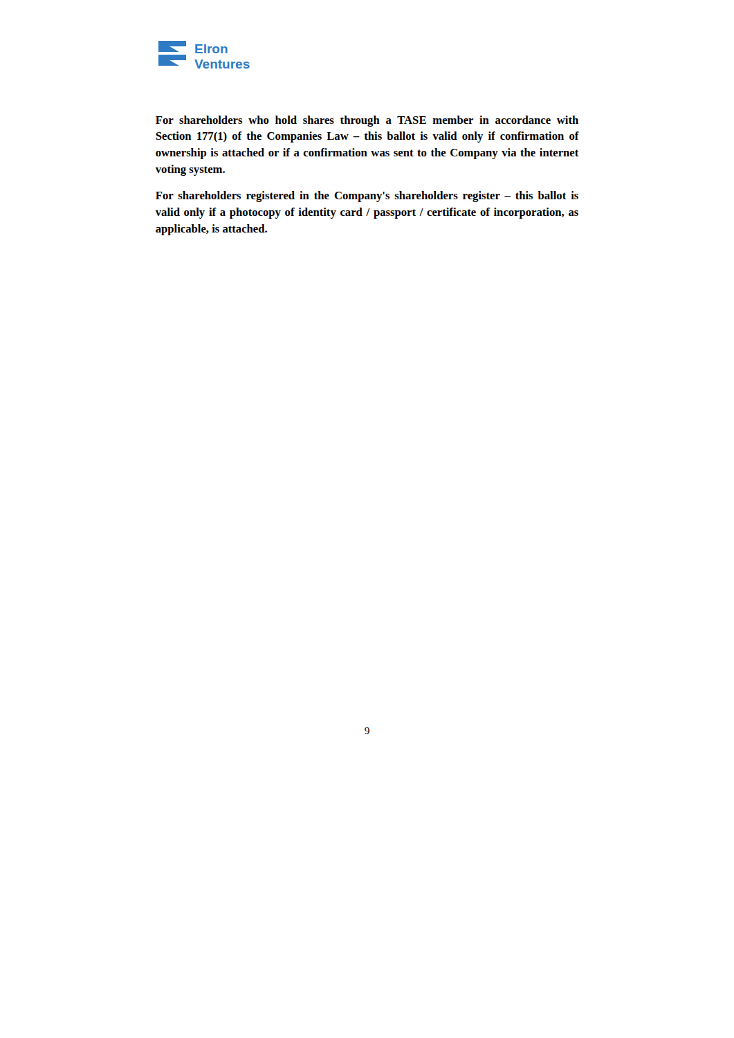Elron Ventures
For shareholders who hold shares through a TASE member in accordance with Section 177(1) of the Companies Law – this ballot is valid only if confirmation of ownership is attached or if a confirmation was sent to the Company via the internet voting system.
For shareholders registered in the Company's shareholders register – this ballot is valid only if a photocopy of identity card / passport / certificate of incorporation, as applicable, is attached.
9